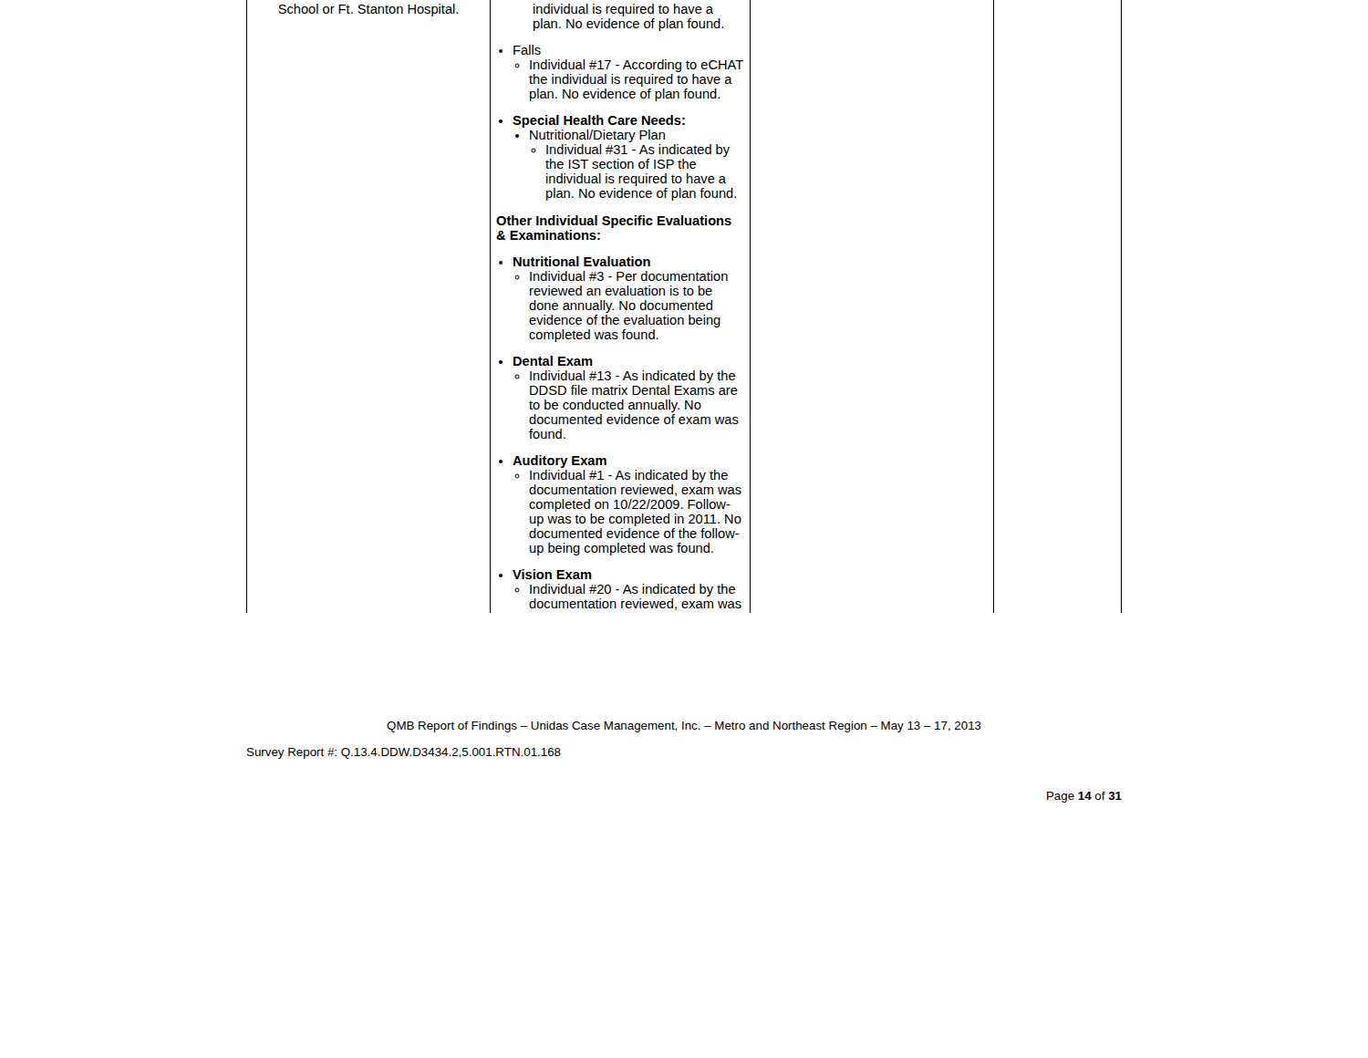| School or Ft. Stanton Hospital. | individual is required to have a plan. No evidence of plan found. Falls Individual #17 - According to eCHAT the individual is required to have a plan. No evidence of plan found. Special Health Care Needs: Nutritional/Dietary Plan Individual #31 - As indicated by the IST section of ISP the individual is required to have a plan. No evidence of plan found. Other Individual Specific Evaluations & Examinations: Nutritional Evaluation Individual #3 - Per documentation reviewed an evaluation is to be done annually. No documented evidence of the evaluation being completed was found. Dental Exam Individual #13 - As indicated by the DDSD file matrix Dental Exams are to be conducted annually. No documented evidence of exam was found. Auditory Exam Individual #1 - As indicated by the documentation reviewed, exam was completed on 10/22/2009. Follow-up was to be completed in 2011. No documented evidence of the follow-up being completed was found. Vision Exam Individual #20 - As indicated by the documentation reviewed, exam was | | |
QMB Report of Findings – Unidas Case Management, Inc. – Metro and Northeast Region – May 13 – 17, 2013
Survey Report #: Q.13.4.DDW.D3434.2,5.001.RTN.01.168
Page 14 of 31